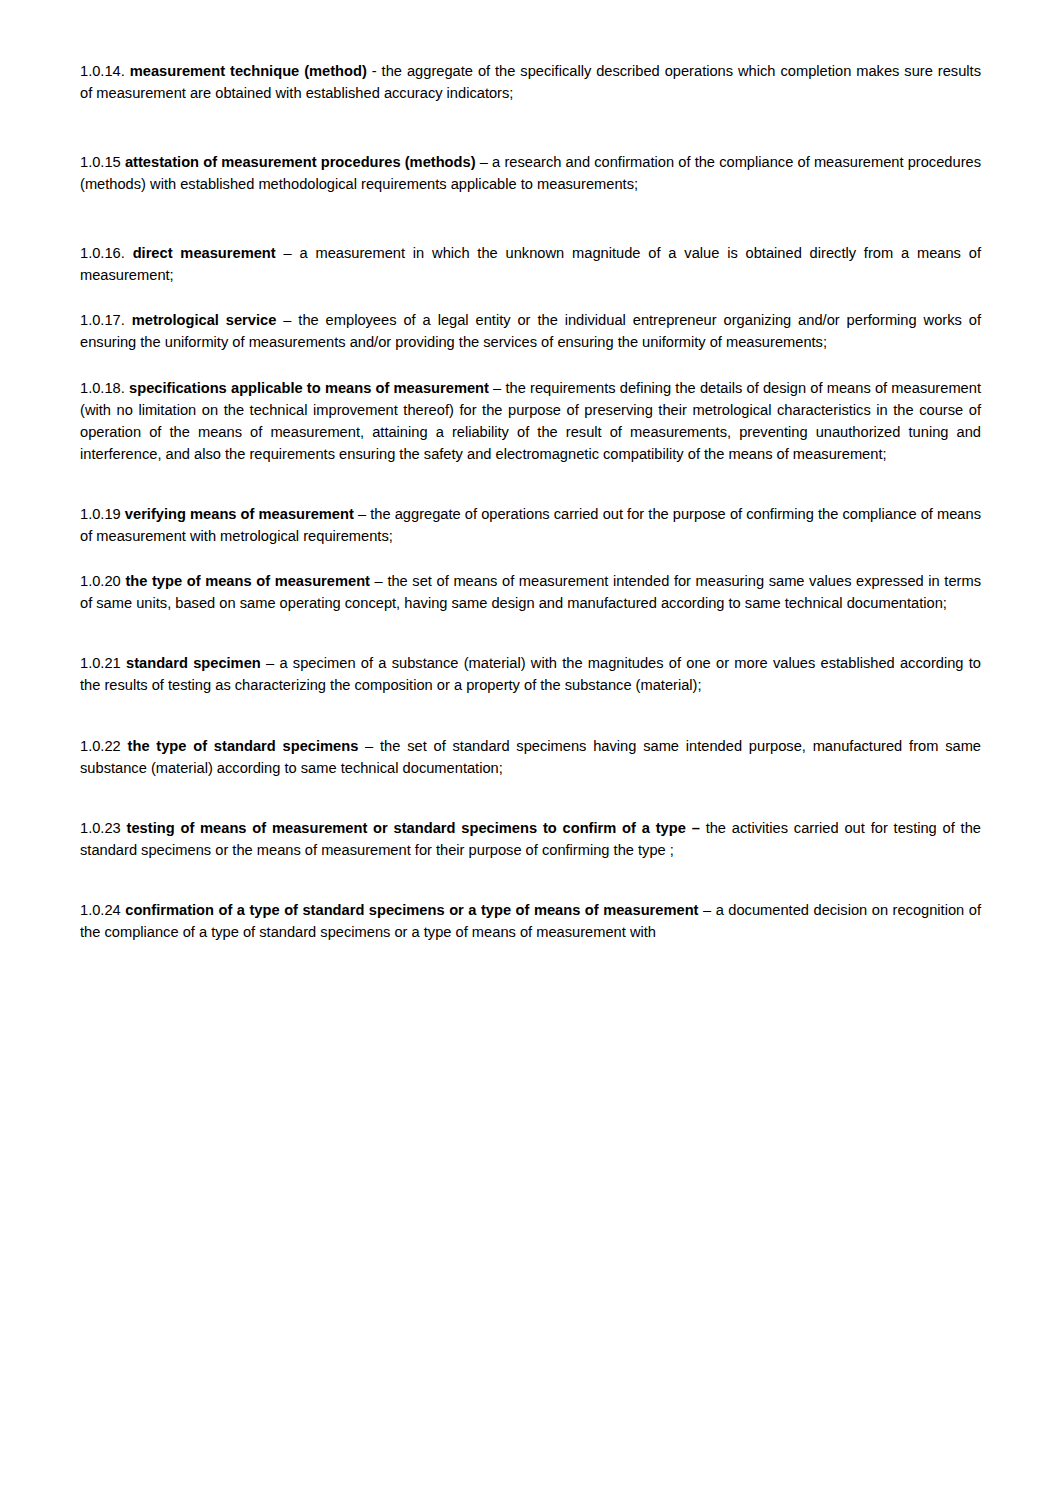1.0.14. measurement technique (method) - the aggregate of the specifically described operations which completion makes sure results of measurement are obtained with established accuracy indicators;
1.0.15 attestation of measurement procedures (methods) – a research and confirmation of the compliance of measurement procedures (methods) with established methodological requirements applicable to measurements;
1.0.16. direct measurement – a measurement in which the unknown magnitude of a value is obtained directly from a means of measurement;
1.0.17. metrological service – the employees of a legal entity or the individual entrepreneur organizing and/or performing works of ensuring the uniformity of measurements and/or providing the services of ensuring the uniformity of measurements;
1.0.18. specifications applicable to means of measurement – the requirements defining the details of design of means of measurement (with no limitation on the technical improvement thereof) for the purpose of preserving their metrological characteristics in the course of operation of the means of measurement, attaining a reliability of the result of measurements, preventing unauthorized tuning and interference, and also the requirements ensuring the safety and electromagnetic compatibility of the means of measurement;
1.0.19 verifying means of measurement – the aggregate of operations carried out for the purpose of confirming the compliance of means of measurement with metrological requirements;
1.0.20 the type of means of measurement – the set of means of measurement intended for measuring same values expressed in terms of same units, based on same operating concept, having same design and manufactured according to same technical documentation;
1.0.21 standard specimen – a specimen of a substance (material) with the magnitudes of one or more values established according to the results of testing as characterizing the composition or a property of the substance (material);
1.0.22 the type of standard specimens – the set of standard specimens having same intended purpose, manufactured from same substance (material) according to same technical documentation;
1.0.23 testing of means of measurement or standard specimens to confirm of a type – the activities carried out for testing of the standard specimens or the means of measurement for their purpose of confirming the type ;
1.0.24 confirmation of a type of standard specimens or a type of means of measurement – a documented decision on recognition of the compliance of a type of standard specimens or a type of means of measurement with